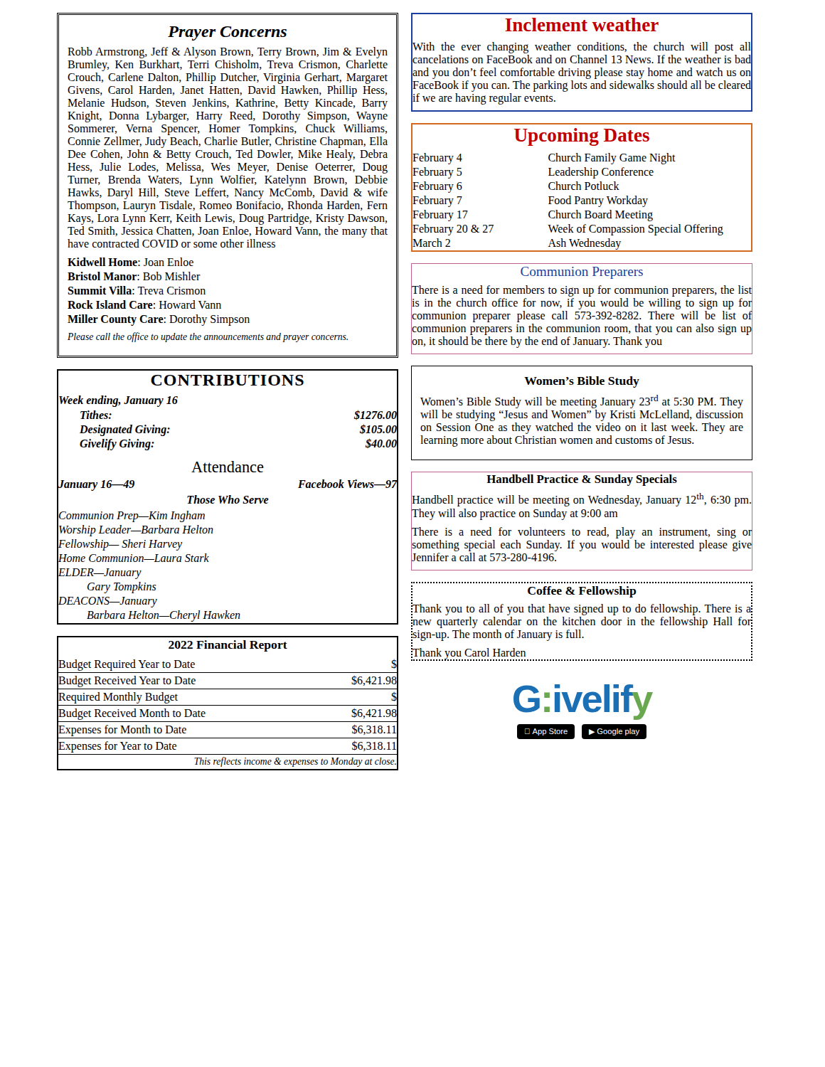Prayer Concerns
Robb Armstrong, Jeff & Alyson Brown, Terry Brown, Jim & Evelyn Brumley, Ken Burkhart, Terri Chisholm, Treva Crismon, Charlette Crouch, Carlene Dalton, Phillip Dutcher, Virginia Gerhart, Margaret Givens, Carol Harden, Janet Hatten, David Hawken, Phillip Hess, Melanie Hudson, Steven Jenkins, Kathrine, Betty Kincade, Barry Knight, Donna Lybarger, Harry Reed, Dorothy Simpson, Wayne Sommerer, Verna Spencer, Homer Tompkins, Chuck Williams, Connie Zellmer, Judy Beach, Charlie Butler, Christine Chapman, Ella Dee Cohen, John & Betty Crouch, Ted Dowler, Mike Healy, Debra Hess, Julie Lodes, Melissa, Wes Meyer, Denise Oeterrer, Doug Turner, Brenda Waters, Lynn Wolfier, Katelynn Brown, Debbie Hawks, Daryl Hill, Steve Leffert, Nancy McComb, David & wife Thompson, Lauryn Tisdale, Romeo Bonifacio, Rhonda Harden, Fern Kays, Lora Lynn Kerr, Keith Lewis, Doug Partridge, Kristy Dawson, Ted Smith, Jessica Chatten, Joan Enloe, Howard Vann, the many that have contracted COVID or some other illness
Kidwell Home: Joan Enloe
Bristol Manor: Bob Mishler
Summit Villa: Treva Crismon
Rock Island Care: Howard Vann
Miller County Care: Dorothy Simpson
Please call the office to update the announcements and prayer concerns.
CONTRIBUTIONS
Week ending, January 16
| Tithes: | $1276.00 |
| Designated Giving: | $105.00 |
| Givelify Giving: | $40.00 |
Attendance
January 16—49 Facebook Views—97
Those Who Serve
Communion Prep—Kim Ingham
Worship Leader—Barbara Helton
Fellowship— Sheri Harvey
Home Communion—Laura Stark
ELDER—January
Gary Tompkins
DEACONS—January
Barbara Helton—Cheryl Hawken
2022 Financial Report
| Budget Required Year to Date | $ |
| Budget Received Year to Date | $6,421.98 |
| Required Monthly Budget | $ |
| Budget Received Month to Date | $6,421.98 |
| Expenses for Month to Date | $6,318.11 |
| Expenses for Year to Date | $6,318.11 |
| This reflects income & expenses to Monday at close. |
Inclement weather
With the ever changing weather conditions, the church will post all cancelations on FaceBook and on Channel 13 News. If the weather is bad and you don’t feel comfortable driving please stay home and watch us on FaceBook if you can. The parking lots and sidewalks should all be cleared if we are having regular events.
Upcoming Dates
| February 4 | Church Family Game Night |
| February 5 | Leadership Conference |
| February 6 | Church Potluck |
| February 7 | Food Pantry Workday |
| February 17 | Church Board Meeting |
| February 20 & 27 | Week of Compassion Special Offering |
| March 2 | Ash Wednesday |
Communion Preparers
There is a need for members to sign up for communion preparers, the list is in the church office for now, if you would be willing to sign up for communion preparer please call 573-392-8282. There will be list of communion preparers in the communion room, that you can also sign up on, it should be there by the end of January. Thank you
Women’s Bible Study
Women’s Bible Study will be meeting January 23rd at 5:30 PM. They will be studying “Jesus and Women” by Kristi McLelland, discussion on Session One as they watched the video on it last week. They are learning more about Christian women and customs of Jesus.
Handbell Practice & Sunday Specials
Handbell practice will be meeting on Wednesday, January 12th, 6:30 pm. They will also practice on Sunday at 9:00 am
There is a need for volunteers to read, play an instrument, sing or something special each Sunday. If you would be interested please give Jennifer a call at 573-280-4196.
Coffee & Fellowship
Thank you to all of you that have signed up to do fellowship. There is a new quarterly calendar on the kitchen door in the fellowship Hall for sign-up. The month of January is full.
Thank you Carol Harden
G: ivelif y
 App Store ▶ Google play